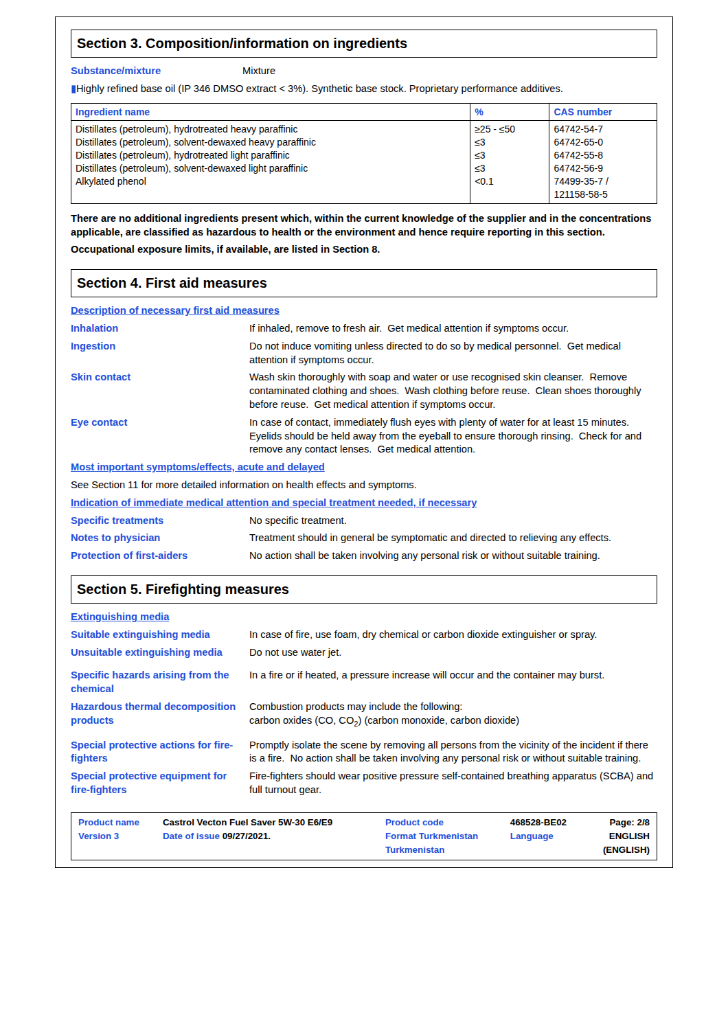Section 3. Composition/information on ingredients
Substance/mixture Mixture
▮Highly refined base oil (IP 346 DMSO extract < 3%). Synthetic base stock. Proprietary performance additives.
| Ingredient name | % | CAS number |
| --- | --- | --- |
| Distillates (petroleum), hydrotreated heavy paraffinic Distillates (petroleum), solvent-dewaxed heavy paraffinic Distillates (petroleum), hydrotreated light paraffinic Distillates (petroleum), solvent-dewaxed light paraffinic Alkylated phenol | ≥25 - ≤50 ≤3 ≤3 ≤3 <0.1 | 64742-54-7 64742-65-0 64742-55-8 64742-56-9 74499-35-7 / 121158-58-5 |
There are no additional ingredients present which, within the current knowledge of the supplier and in the concentrations applicable, are classified as hazardous to health or the environment and hence require reporting in this section.
Occupational exposure limits, if available, are listed in Section 8.
Section 4. First aid measures
Description of necessary first aid measures
Inhalation
If inhaled, remove to fresh air. Get medical attention if symptoms occur.
Ingestion
Do not induce vomiting unless directed to do so by medical personnel. Get medical attention if symptoms occur.
Skin contact
Wash skin thoroughly with soap and water or use recognised skin cleanser. Remove contaminated clothing and shoes. Wash clothing before reuse. Clean shoes thoroughly before reuse. Get medical attention if symptoms occur.
Eye contact
In case of contact, immediately flush eyes with plenty of water for at least 15 minutes. Eyelids should be held away from the eyeball to ensure thorough rinsing. Check for and remove any contact lenses. Get medical attention.
Most important symptoms/effects, acute and delayed
See Section 11 for more detailed information on health effects and symptoms.
Indication of immediate medical attention and special treatment needed, if necessary
Specific treatments
No specific treatment.
Notes to physician
Treatment should in general be symptomatic and directed to relieving any effects.
Protection of first-aiders
No action shall be taken involving any personal risk or without suitable training.
Section 5. Firefighting measures
Extinguishing media
Suitable extinguishing media
In case of fire, use foam, dry chemical or carbon dioxide extinguisher or spray.
Unsuitable extinguishing media
Do not use water jet.
Specific hazards arising from the chemical
In a fire or if heated, a pressure increase will occur and the container may burst.
Hazardous thermal decomposition products
Combustion products may include the following:
carbon oxides (CO, CO2) (carbon monoxide, carbon dioxide)
Special protective actions for fire-fighters
Promptly isolate the scene by removing all persons from the vicinity of the incident if there is a fire. No action shall be taken involving any personal risk or without suitable training.
Special protective equipment for fire-fighters
Fire-fighters should wear positive pressure self-contained breathing apparatus (SCBA) and full turnout gear.
| Product name | Castrol Vecton Fuel Saver 5W-30 E6/E9 | Product code | 468528-BE02 | Page: 2/8 |
| Version 3 | Date of issue 09/27/2021. | Format Turkmenistan | Language | ENGLISH |
| | | Turkmenistan | | (ENGLISH) |